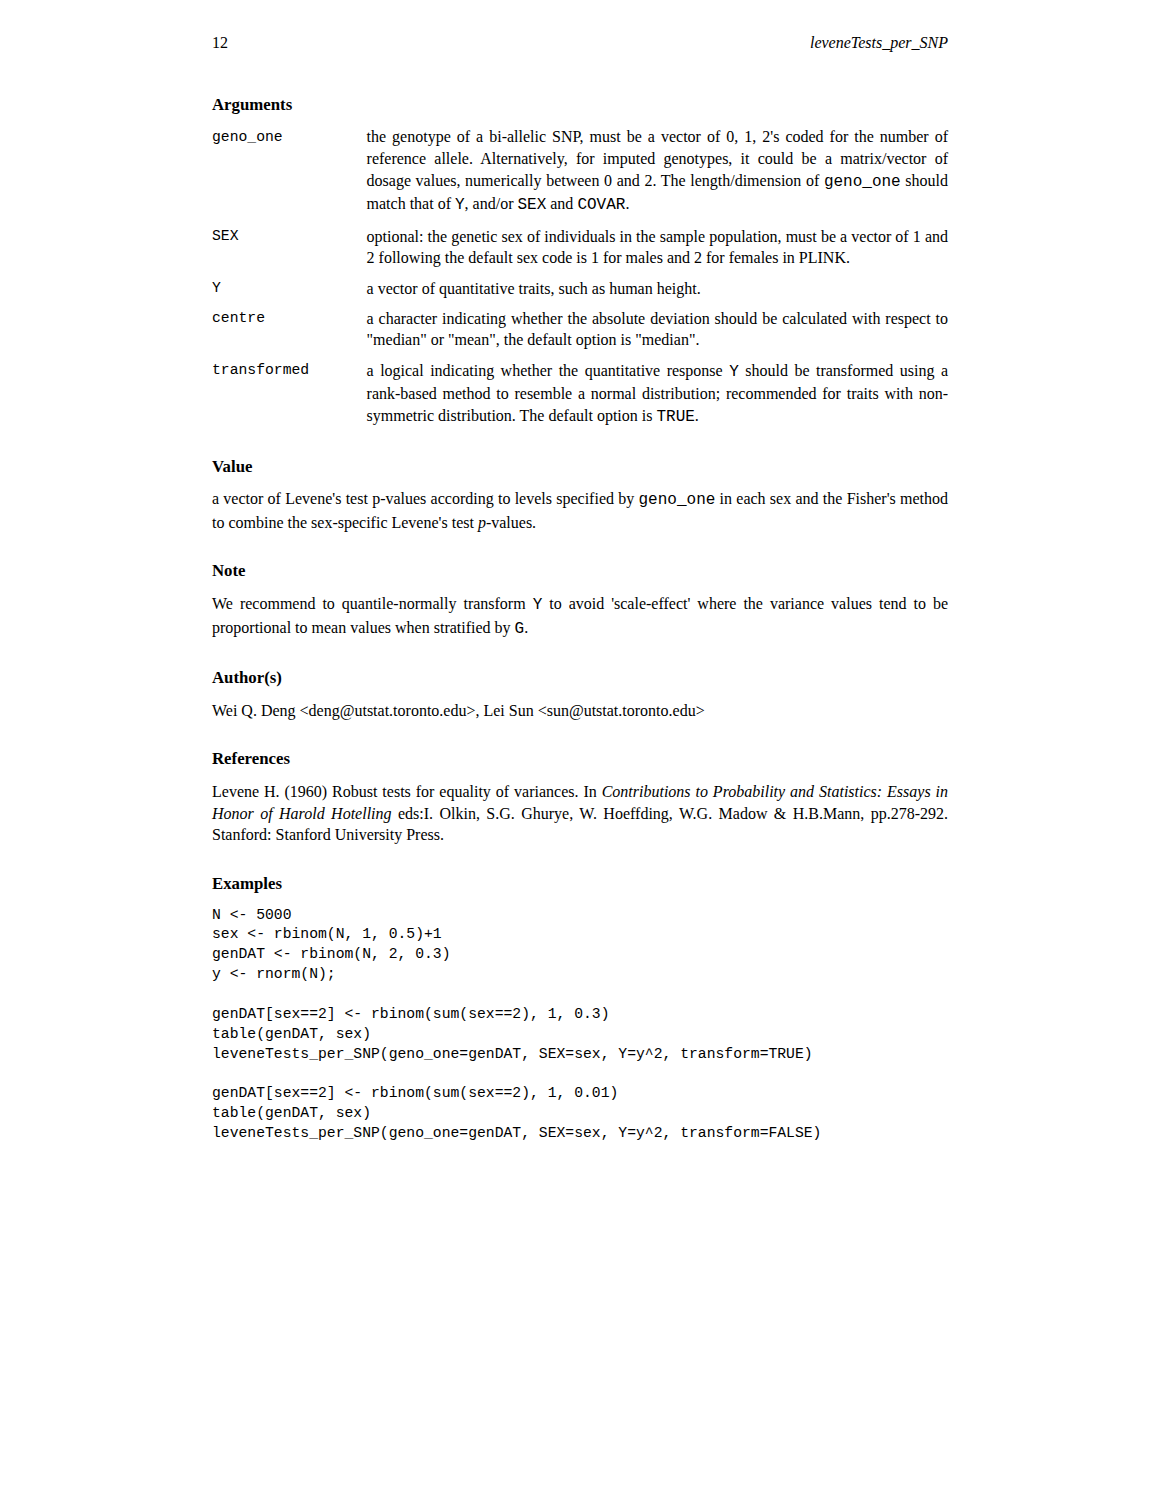12 leveneTests_per_SNP
Arguments
geno_one
the genotype of a bi-allelic SNP, must be a vector of 0, 1, 2's coded for the number of reference allele. Alternatively, for imputed genotypes, it could be a matrix/vector of dosage values, numerically between 0 and 2. The length/dimension of geno_one should match that of Y, and/or SEX and COVAR.
SEX
optional: the genetic sex of individuals in the sample population, must be a vector of 1 and 2 following the default sex code is 1 for males and 2 for females in PLINK.
Y
a vector of quantitative traits, such as human height.
centre
a character indicating whether the absolute deviation should be calculated with respect to "median" or "mean", the default option is "median".
transformed
a logical indicating whether the quantitative response Y should be transformed using a rank-based method to resemble a normal distribution; recommended for traits with non-symmetric distribution. The default option is TRUE.
Value
a vector of Levene's test p-values according to levels specified by geno_one in each sex and the Fisher's method to combine the sex-specific Levene's test p-values.
Note
We recommend to quantile-normally transform Y to avoid 'scale-effect' where the variance values tend to be proportional to mean values when stratified by G.
Author(s)
Wei Q. Deng <deng@utstat.toronto.edu>, Lei Sun <sun@utstat.toronto.edu>
References
Levene H. (1960) Robust tests for equality of variances. In Contributions to Probability and Statistics: Essays in Honor of Harold Hotelling eds:I. Olkin, S.G. Ghurye, W. Hoeffding, W.G. Madow & H.B.Mann, pp.278-292. Stanford: Stanford University Press.
Examples
N <- 5000
sex <- rbinom(N, 1, 0.5)+1
genDAT <- rbinom(N, 2, 0.3)
y <- rnorm(N);

genDAT[sex==2] <- rbinom(sum(sex==2), 1, 0.3)
table(genDAT, sex)
leveneTests_per_SNP(geno_one=genDAT, SEX=sex, Y=y^2, transform=TRUE)

genDAT[sex==2] <- rbinom(sum(sex==2), 1, 0.01)
table(genDAT, sex)
leveneTests_per_SNP(geno_one=genDAT, SEX=sex, Y=y^2, transform=FALSE)